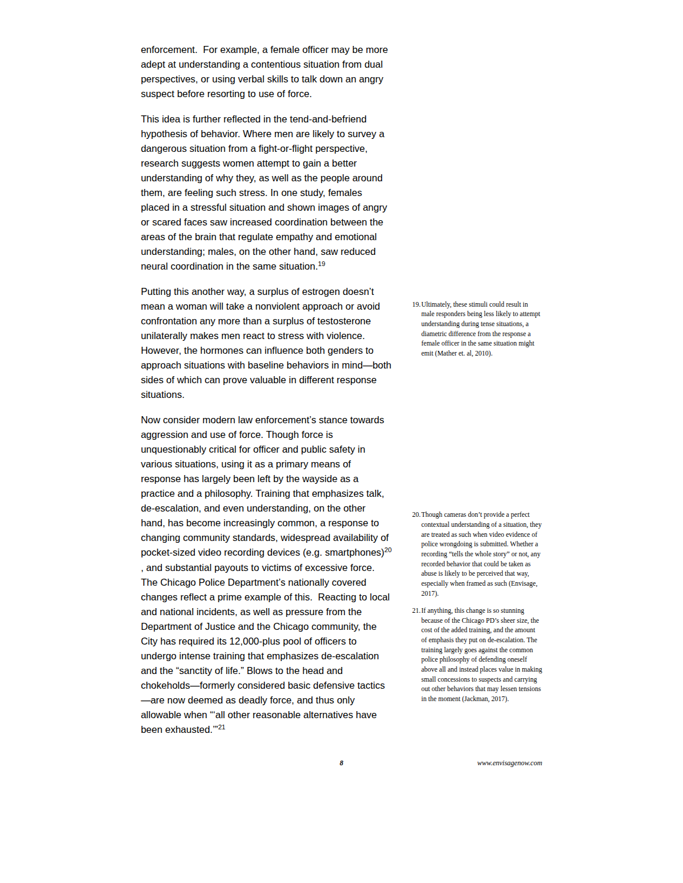enforcement. For example, a female officer may be more adept at understanding a contentious situation from dual perspectives, or using verbal skills to talk down an angry suspect before resorting to use of force.
This idea is further reflected in the tend-and-befriend hypothesis of behavior. Where men are likely to survey a dangerous situation from a fight-or-flight perspective, research suggests women attempt to gain a better understanding of why they, as well as the people around them, are feeling such stress. In one study, females placed in a stressful situation and shown images of angry or scared faces saw increased coordination between the areas of the brain that regulate empathy and emotional understanding; males, on the other hand, saw reduced neural coordination in the same situation.19
Putting this another way, a surplus of estrogen doesn’t mean a woman will take a nonviolent approach or avoid confrontation any more than a surplus of testosterone unilaterally makes men react to stress with violence. However, the hormones can influence both genders to approach situations with baseline behaviors in mind—both sides of which can prove valuable in different response situations.
Now consider modern law enforcement’s stance towards aggression and use of force. Though force is unquestionably critical for officer and public safety in various situations, using it as a primary means of response has largely been left by the wayside as a practice and a philosophy. Training that emphasizes talk, de-escalation, and even understanding, on the other hand, has become increasingly common, a response to changing community standards, widespread availability of pocket-sized video recording devices (e.g. smartphones)20 , and substantial payouts to victims of excessive force. The Chicago Police Department’s nationally covered changes reflect a prime example of this. Reacting to local and national incidents, as well as pressure from the Department of Justice and the Chicago community, the City has required its 12,000-plus pool of officers to undergo intense training that emphasizes de-escalation and the “sanctity of life.” Blows to the head and chokeholds—formerly considered basic defensive tactics—are now deemed as deadly force, and thus only allowable when “‘all other reasonable alternatives have been exhausted.’”21
19.
Ultimately, these stimuli could result in male responders being less likely to attempt understanding during tense situations, a diametric difference from the response a female officer in the same situation might emit (Mather et. al, 2010).
20.
Though cameras don’t provide a perfect contextual understanding of a situation, they are treated as such when video evidence of police wrongdoing is submitted. Whether a recording “tells the whole story” or not, any recorded behavior that could be taken as abuse is likely to be perceived that way, especially when framed as such (Envisage, 2017).
21.
If anything, this change is so stunning because of the Chicago PD’s sheer size, the cost of the added training, and the amount of emphasis they put on de-escalation. The training largely goes against the common police philosophy of defending oneself above all and instead places value in making small concessions to suspects and carrying out other behaviors that may lessen tensions in the moment (Jackman, 2017).
8 www.envisagenow.com